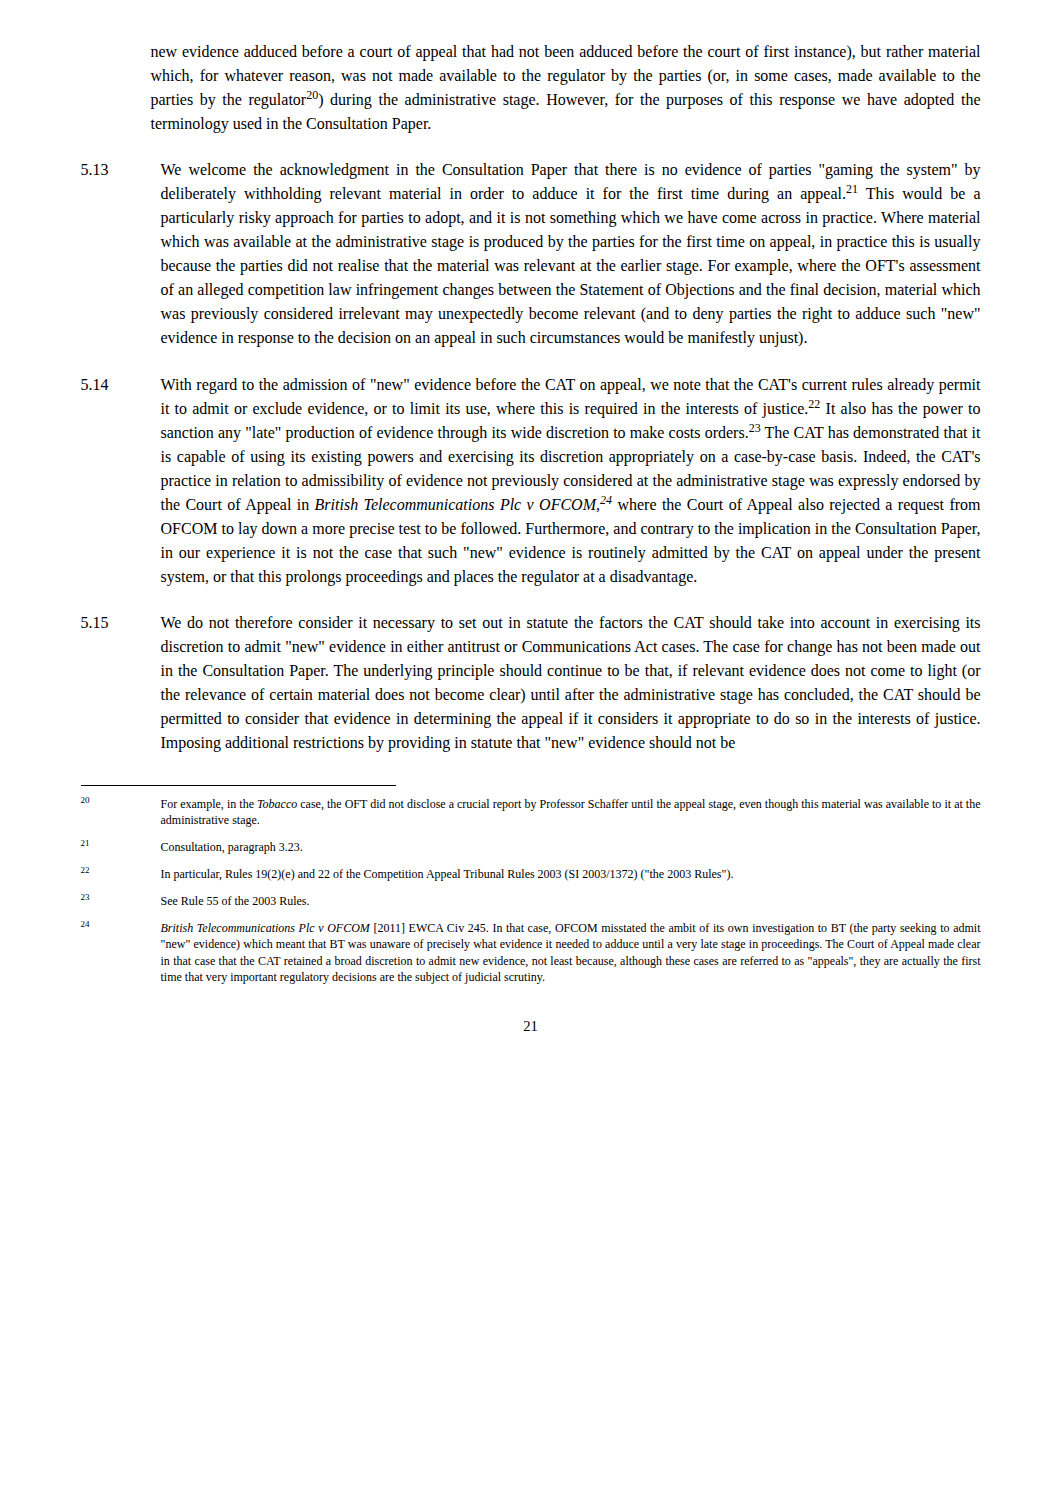new evidence adduced before a court of appeal that had not been adduced before the court of first instance), but rather material which, for whatever reason, was not made available to the regulator by the parties (or, in some cases, made available to the parties by the regulator20) during the administrative stage. However, for the purposes of this response we have adopted the terminology used in the Consultation Paper.
5.13
We welcome the acknowledgment in the Consultation Paper that there is no evidence of parties "gaming the system" by deliberately withholding relevant material in order to adduce it for the first time during an appeal.21 This would be a particularly risky approach for parties to adopt, and it is not something which we have come across in practice. Where material which was available at the administrative stage is produced by the parties for the first time on appeal, in practice this is usually because the parties did not realise that the material was relevant at the earlier stage. For example, where the OFT's assessment of an alleged competition law infringement changes between the Statement of Objections and the final decision, material which was previously considered irrelevant may unexpectedly become relevant (and to deny parties the right to adduce such "new" evidence in response to the decision on an appeal in such circumstances would be manifestly unjust).
5.14
With regard to the admission of "new" evidence before the CAT on appeal, we note that the CAT's current rules already permit it to admit or exclude evidence, or to limit its use, where this is required in the interests of justice.22 It also has the power to sanction any "late" production of evidence through its wide discretion to make costs orders.23 The CAT has demonstrated that it is capable of using its existing powers and exercising its discretion appropriately on a case-by-case basis. Indeed, the CAT's practice in relation to admissibility of evidence not previously considered at the administrative stage was expressly endorsed by the Court of Appeal in British Telecommunications Plc v OFCOM,24 where the Court of Appeal also rejected a request from OFCOM to lay down a more precise test to be followed. Furthermore, and contrary to the implication in the Consultation Paper, in our experience it is not the case that such "new" evidence is routinely admitted by the CAT on appeal under the present system, or that this prolongs proceedings and places the regulator at a disadvantage.
5.15
We do not therefore consider it necessary to set out in statute the factors the CAT should take into account in exercising its discretion to admit "new" evidence in either antitrust or Communications Act cases. The case for change has not been made out in the Consultation Paper. The underlying principle should continue to be that, if relevant evidence does not come to light (or the relevance of certain material does not become clear) until after the administrative stage has concluded, the CAT should be permitted to consider that evidence in determining the appeal if it considers it appropriate to do so in the interests of justice. Imposing additional restrictions by providing in statute that "new" evidence should not be
20
For example, in the Tobacco case, the OFT did not disclose a crucial report by Professor Schaffer until the appeal stage, even though this material was available to it at the administrative stage.
21
Consultation, paragraph 3.23.
22
In particular, Rules 19(2)(e) and 22 of the Competition Appeal Tribunal Rules 2003 (SI 2003/1372) ("the 2003 Rules").
23
See Rule 55 of the 2003 Rules.
24
British Telecommunications Plc v OFCOM [2011] EWCA Civ 245. In that case, OFCOM misstated the ambit of its own investigation to BT (the party seeking to admit "new" evidence) which meant that BT was unaware of precisely what evidence it needed to adduce until a very late stage in proceedings. The Court of Appeal made clear in that case that the CAT retained a broad discretion to admit new evidence, not least because, although these cases are referred to as "appeals", they are actually the first time that very important regulatory decisions are the subject of judicial scrutiny.
21